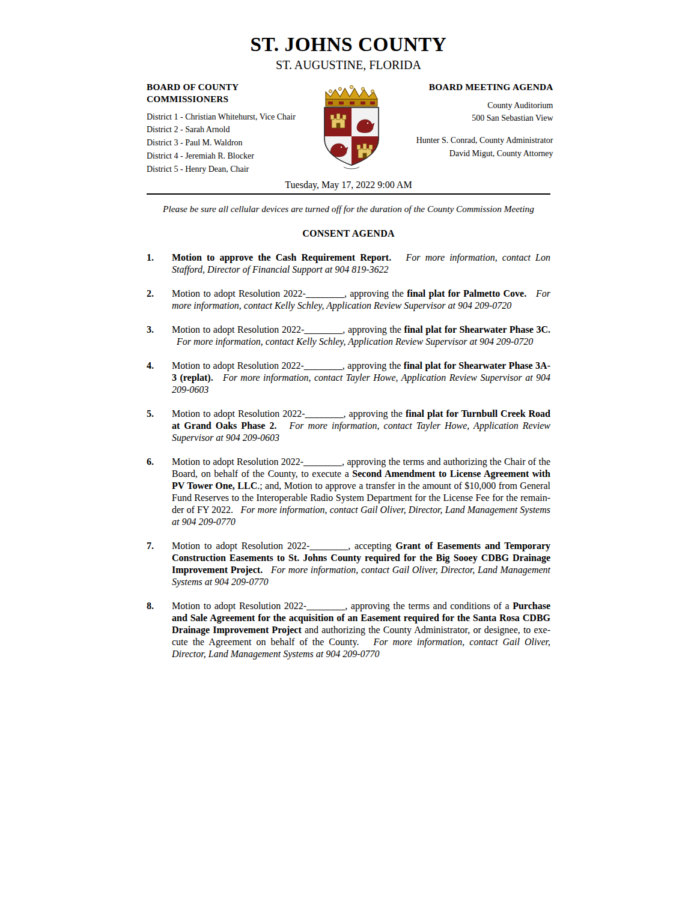ST. JOHNS COUNTY
ST. AUGUSTINE, FLORIDA
BOARD OF COUNTY COMMISSIONERS
District 1 - Christian Whitehurst, Vice Chair
District 2 - Sarah Arnold
District 3 - Paul M. Waldron
District 4 - Jeremiah R. Blocker
District 5 - Henry Dean, Chair
BOARD MEETING AGENDA
County Auditorium
500 San Sebastian View
Hunter S. Conrad, County Administrator
David Migut, County Attorney
Tuesday, May 17, 2022 9:00 AM
Please be sure all cellular devices are turned off for the duration of the County Commission Meeting
CONSENT AGENDA
1.
Motion to approve the Cash Requirement Report. For more information, contact Lon Stafford, Director of Financial Support at 904 819-3622
2.
Motion to adopt Resolution 2022-________, approving the final plat for Palmetto Cove. For more information, contact Kelly Schley, Application Review Supervisor at 904 209-0720
3.
Motion to adopt Resolution 2022-________, approving the final plat for Shearwater Phase 3C. For more information, contact Kelly Schley, Application Review Supervisor at 904 209-0720
4.
Motion to adopt Resolution 2022-________, approving the final plat for Shearwater Phase 3A-3 (replat). For more information, contact Tayler Howe, Application Review Supervisor at 904 209-0603
5.
Motion to adopt Resolution 2022-________, approving the final plat for Turnbull Creek Road at Grand Oaks Phase 2. For more information, contact Tayler Howe, Application Review Supervisor at 904 209-0603
6.
Motion to adopt Resolution 2022-________, approving the terms and authorizing the Chair of the Board, on behalf of the County, to execute a Second Amendment to License Agreement with PV Tower One, LLC.; and, Motion to approve a transfer in the amount of $10,000 from General Fund Reserves to the Interoperable Radio System Department for the License Fee for the remainder of FY 2022. For more information, contact Gail Oliver, Director, Land Management Systems at 904 209-0770
7.
Motion to adopt Resolution 2022-________, accepting Grant of Easements and Temporary Construction Easements to St. Johns County required for the Big Sooey CDBG Drainage Improvement Project. For more information, contact Gail Oliver, Director, Land Management Systems at 904 209-0770
8.
Motion to adopt Resolution 2022-________, approving the terms and conditions of a Purchase and Sale Agreement for the acquisition of an Easement required for the Santa Rosa CDBG Drainage Improvement Project and authorizing the County Administrator, or designee, to execute the Agreement on behalf of the County. For more information, contact Gail Oliver, Director, Land Management Systems at 904 209-0770